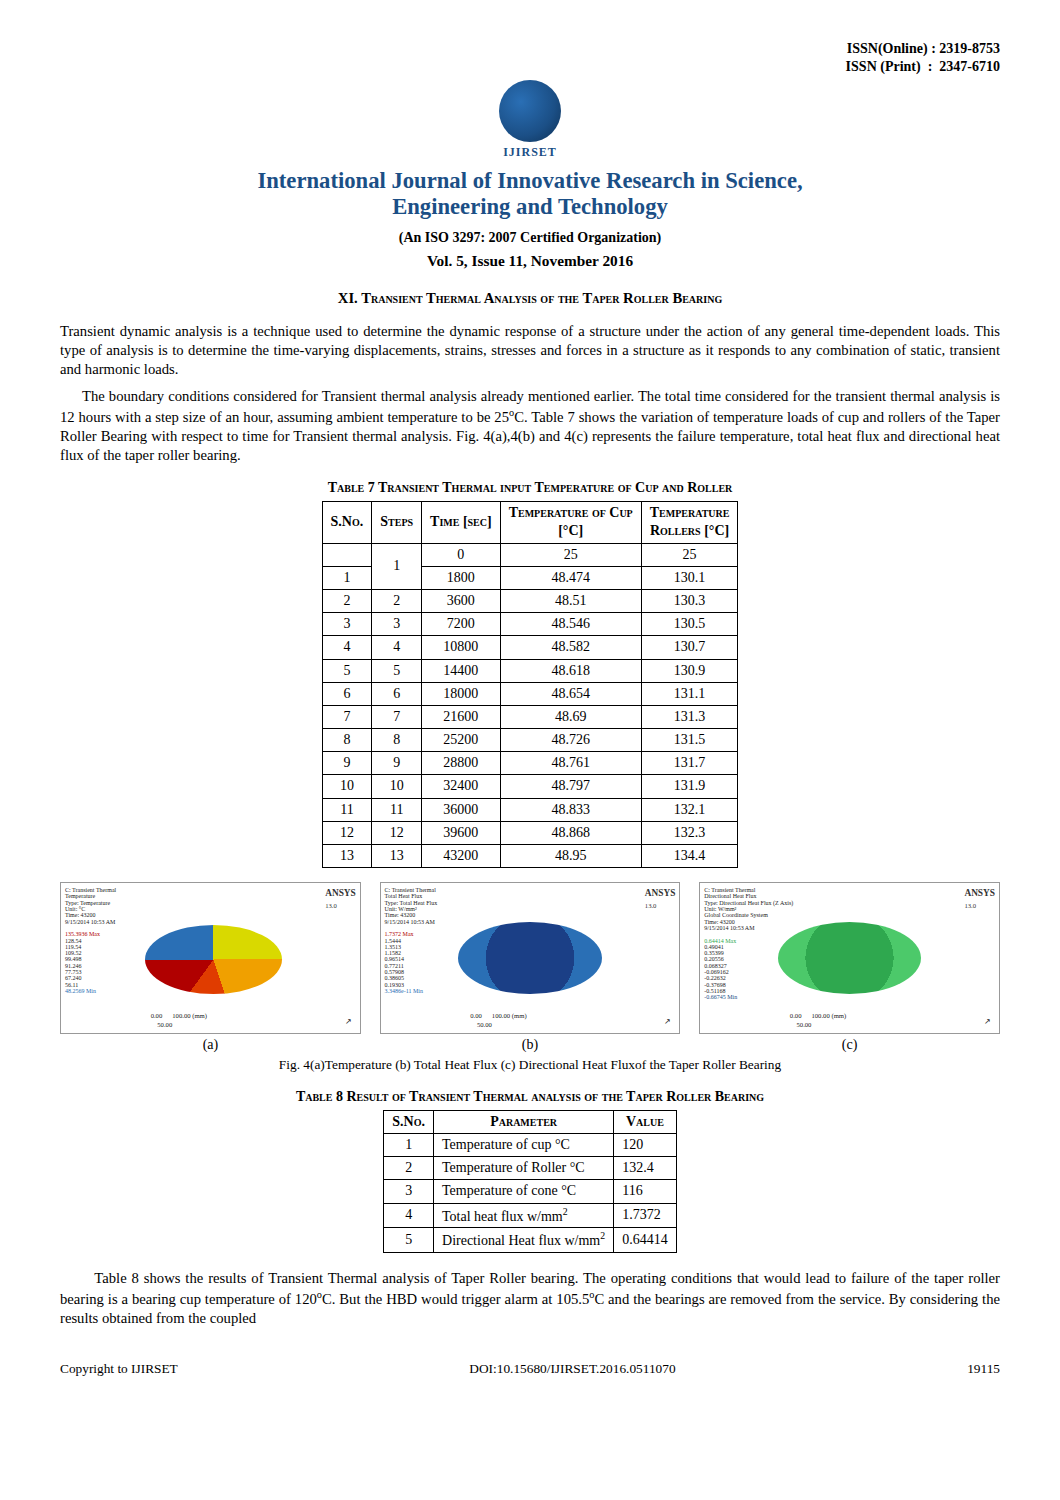ISSN(Online) : 2319-8753
ISSN (Print) : 2347-6710
International Journal of Innovative Research in Science,
Engineering and Technology
(An ISO 3297: 2007 Certified Organization)
Vol. 5, Issue 11, November 2016
XI. Transient Thermal Analysis of the Taper Roller Bearing
Transient dynamic analysis is a technique used to determine the dynamic response of a structure under the action of any general time-dependent loads. This type of analysis is to determine the time-varying displacements, strains, stresses and forces in a structure as it responds to any combination of static, transient and harmonic loads.
The boundary conditions considered for Transient thermal analysis already mentioned earlier. The total time considered for the transient thermal analysis is 12 hours with a step size of an hour, assuming ambient temperature to be 25oC. Table 7 shows the variation of temperature loads of cup and rollers of the Taper Roller Bearing with respect to time for Transient thermal analysis. Fig. 4(a),4(b) and 4(c) represents the failure temperature, total heat flux and directional heat flux of the taper roller bearing.
Table 7 Transient Thermal input Temperature of Cup and Roller
| S.No. | Steps | Time [sec] | Temperature of Cup [°C] | Temperature Rollers [°C] |
| --- | --- | --- | --- | --- |
| | 1 | 0 | 25 | 25 |
| 1 | 1800 | 48.474 | 130.1 |
| 2 | 2 | 3600 | 48.51 | 130.3 |
| 3 | 3 | 7200 | 48.546 | 130.5 |
| 4 | 4 | 10800 | 48.582 | 130.7 |
| 5 | 5 | 14400 | 48.618 | 130.9 |
| 6 | 6 | 18000 | 48.654 | 131.1 |
| 7 | 7 | 21600 | 48.69 | 131.3 |
| 8 | 8 | 25200 | 48.726 | 131.5 |
| 9 | 9 | 28800 | 48.761 | 131.7 |
| 10 | 10 | 32400 | 48.797 | 131.9 |
| 11 | 11 | 36000 | 48.833 | 132.1 |
| 12 | 12 | 39600 | 48.868 | 132.3 |
| 13 | 13 | 43200 | 48.95 | 134.4 |
ANSYS
13.0
C: Transient Thermal
Temperature
Type: Temperature
Unit: °C
Time: 43200
9/15/2014 10:53 AM
135.3936 Max
128.54
119.54
109.52
99.498
91.246
77.753
67.240
56.11
48.2569 Min
0.00 100.00 (mm)
50.00
↗
ANSYS
13.0
C: Transient Thermal
Total Heat Flux
Type: Total Heat Flux
Unit: W/mm²
Time: 43200
9/15/2014 10:53 AM
1.7372 Max
1.5444
1.3513
1.1582
0.96514
0.77211
0.57908
0.38605
0.19303
3.3486e-11 Min
0.00 100.00 (mm)
50.00
↗
ANSYS
13.0
C: Transient Thermal
Directional Heat Flux
Type: Directional Heat Flux (Z Axis)
Unit: W/mm²
Global Coordinate System
Time: 43200
9/15/2014 10:53 AM
0.64414 Max
0.49041
0.35399
0.20556
0.068327
-0.069162
-0.22632
-0.37698
-0.51168
-0.66745 Min
0.00 100.00 (mm)
50.00
↗
(a) (b) (c)
Fig. 4(a)Temperature (b) Total Heat Flux (c) Directional Heat Fluxof the Taper Roller Bearing
Table 8 Result of Transient Thermal analysis of the Taper Roller Bearing
| S.No. | Parameter | Value |
| --- | --- | --- |
| 1 | Temperature of cup °C | 120 |
| 2 | Temperature of Roller °C | 132.4 |
| 3 | Temperature of cone °C | 116 |
| 4 | Total heat flux w/mm 2 | 1.7372 |
| 5 | Directional Heat flux w/mm 2 | 0.64414 |
Table 8 shows the results of Transient Thermal analysis of Taper Roller bearing. The operating conditions that would lead to failure of the taper roller bearing is a bearing cup temperature of 120oC. But the HBD would trigger alarm at 105.5oC and the bearings are removed from the service. By considering the results obtained from the coupled
Copyright to IJIRSET DOI:10.15680/IJIRSET.2016.0511070 19115